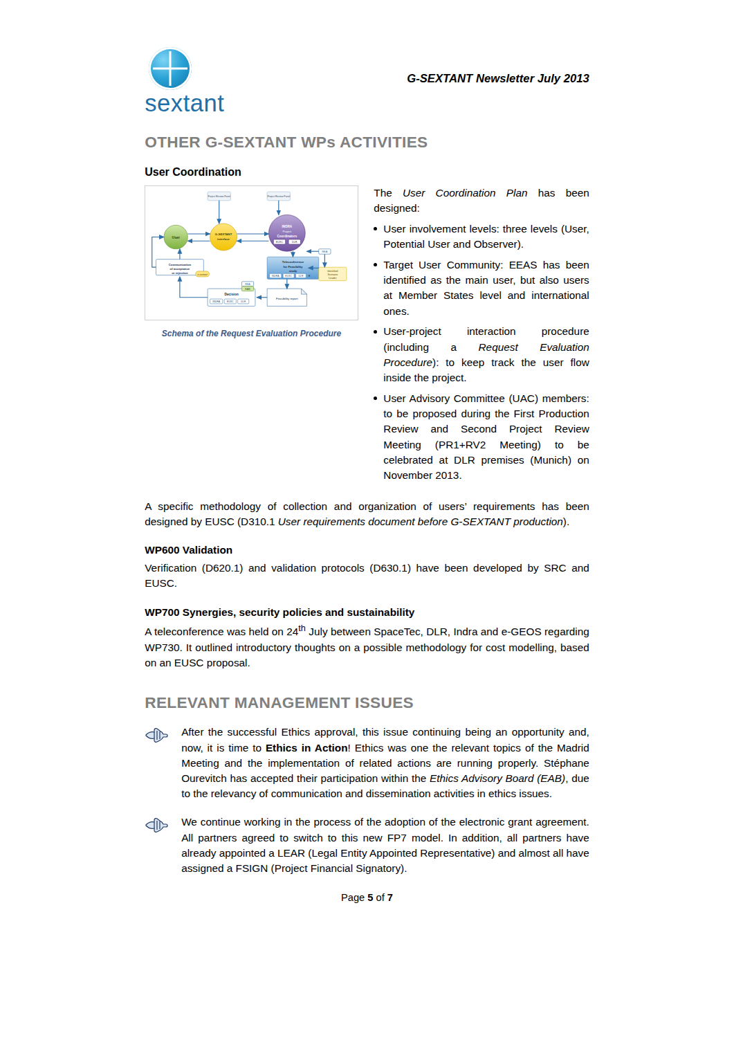sextant
G-SEXTANT Newsletter July 2013
OTHER G-SEXTANT WPs ACTIVITIES
User Coordination
Project Review Panel Project Review Panel User G-SEXTANT interface INDRA Project Coordinators EUSC DLR REA Teleconference for Feasibility study INDRA EUSC DLR + Identified Scenario Leader Communication of acceptance or rejection e-sextant Decision INDRA EUSC DLR REA EAB Feasibility report
Schema of the Request Evaluation Procedure
The User Coordination Plan has been designed:
User involvement levels: three levels (User, Potential User and Observer).
Target User Community: EEAS has been identified as the main user, but also users at Member States level and international ones.
User-project interaction procedure (including a Request Evaluation Procedure): to keep track the user flow inside the project.
User Advisory Committee (UAC) members: to be proposed during the First Production Review and Second Project Review Meeting (PR1+RV2 Meeting) to be celebrated at DLR premises (Munich) on November 2013.
A specific methodology of collection and organization of users’ requirements has been designed by EUSC (D310.1 User requirements document before G-SEXTANT production).
WP600 Validation
Verification (D620.1) and validation protocols (D630.1) have been developed by SRC and EUSC.
WP700 Synergies, security policies and sustainability
A teleconference was held on 24th July between SpaceTec, DLR, Indra and e-GEOS regarding WP730. It outlined introductory thoughts on a possible methodology for cost modelling, based on an EUSC proposal.
RELEVANT MANAGEMENT ISSUES
After the successful Ethics approval, this issue continuing being an opportunity and, now, it is time to Ethics in Action! Ethics was one the relevant topics of the Madrid Meeting and the implementation of related actions are running properly. Stéphane Ourevitch has accepted their participation within the Ethics Advisory Board (EAB), due to the relevancy of communication and dissemination activities in ethics issues.
We continue working in the process of the adoption of the electronic grant agreement. All partners agreed to switch to this new FP7 model. In addition, all partners have already appointed a LEAR (Legal Entity Appointed Representative) and almost all have assigned a FSIGN (Project Financial Signatory).
Page 5 of 7